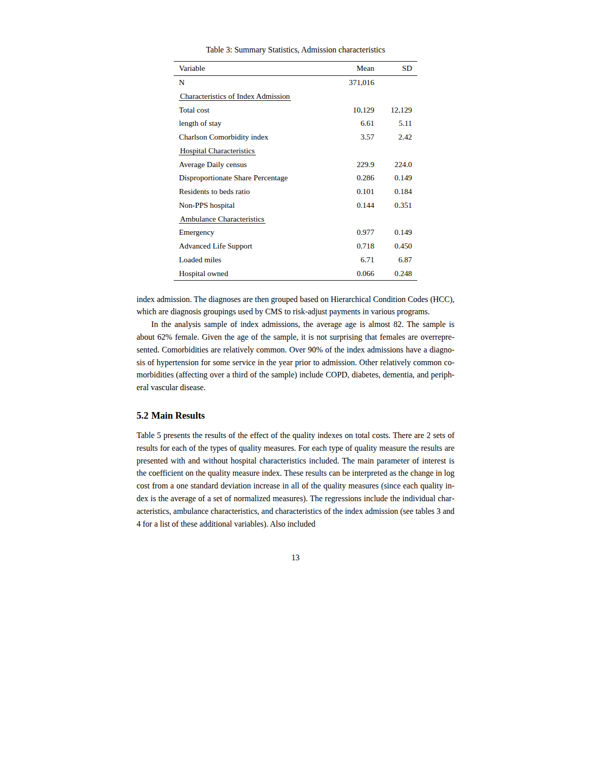Table 3: Summary Statistics, Admission characteristics
| Variable | Mean | SD |
| N | 371,016 | |
| Characteristics of Index Admission |
| Total cost | 10,129 | 12,129 |
| length of stay | 6.61 | 5.11 |
| Charlson Comorbidity index | 3.57 | 2.42 |
| Hospital Characteristics |
| Average Daily census | 229.9 | 224.0 |
| Disproportionate Share Percentage | 0.286 | 0.149 |
| Residents to beds ratio | 0.101 | 0.184 |
| Non-PPS hospital | 0.144 | 0.351 |
| Ambulance Characteristics |
| Emergency | 0.977 | 0.149 |
| Advanced Life Support | 0.718 | 0.450 |
| Loaded miles | 6.71 | 6.87 |
| Hospital owned | 0.066 | 0.248 |
index admission. The diagnoses are then grouped based on Hierarchical Condition Codes (HCC), which are diagnosis groupings used by CMS to risk-adjust payments in various programs.
In the analysis sample of index admissions, the average age is almost 82. The sample is about 62% female. Given the age of the sample, it is not surprising that females are overrepresented. Comorbidities are relatively common. Over 90% of the index admissions have a diagnosis of hypertension for some service in the year prior to admission. Other relatively common comorbidities (affecting over a third of the sample) include COPD, diabetes, dementia, and peripheral vascular disease.
5.2 Main Results
Table 5 presents the results of the effect of the quality indexes on total costs. There are 2 sets of results for each of the types of quality measures. For each type of quality measure the results are presented with and without hospital characteristics included. The main parameter of interest is the coefficient on the quality measure index. These results can be interpreted as the change in log cost from a one standard deviation increase in all of the quality measures (since each quality index is the average of a set of normalized measures). The regressions include the individual characteristics, ambulance characteristics, and characteristics of the index admission (see tables 3 and 4 for a list of these additional variables). Also included
13